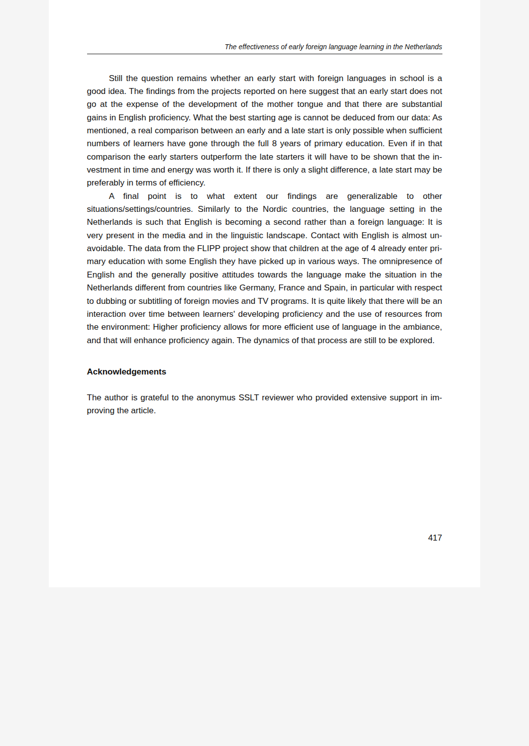The effectiveness of early foreign language learning in the Netherlands
Still the question remains whether an early start with foreign languages in school is a good idea. The findings from the projects reported on here suggest that an early start does not go at the expense of the development of the mother tongue and that there are substantial gains in English proficiency. What the best starting age is cannot be deduced from our data: As mentioned, a real comparison between an early and a late start is only possible when sufficient numbers of learners have gone through the full 8 years of primary education. Even if in that comparison the early starters outperform the late starters it will have to be shown that the investment in time and energy was worth it. If there is only a slight difference, a late start may be preferably in terms of efficiency.
A final point is to what extent our findings are generalizable to other situations/settings/countries. Similarly to the Nordic countries, the language setting in the Netherlands is such that English is becoming a second rather than a foreign language: It is very present in the media and in the linguistic landscape. Contact with English is almost unavoidable. The data from the FLIPP project show that children at the age of 4 already enter primary education with some English they have picked up in various ways. The omnipresence of English and the generally positive attitudes towards the language make the situation in the Netherlands different from countries like Germany, France and Spain, in particular with respect to dubbing or subtitling of foreign movies and TV programs. It is quite likely that there will be an interaction over time between learners' developing proficiency and the use of resources from the environment: Higher proficiency allows for more efficient use of language in the ambiance, and that will enhance proficiency again. The dynamics of that process are still to be explored.
Acknowledgements
The author is grateful to the anonymus SSLT reviewer who provided extensive support in improving the article.
417